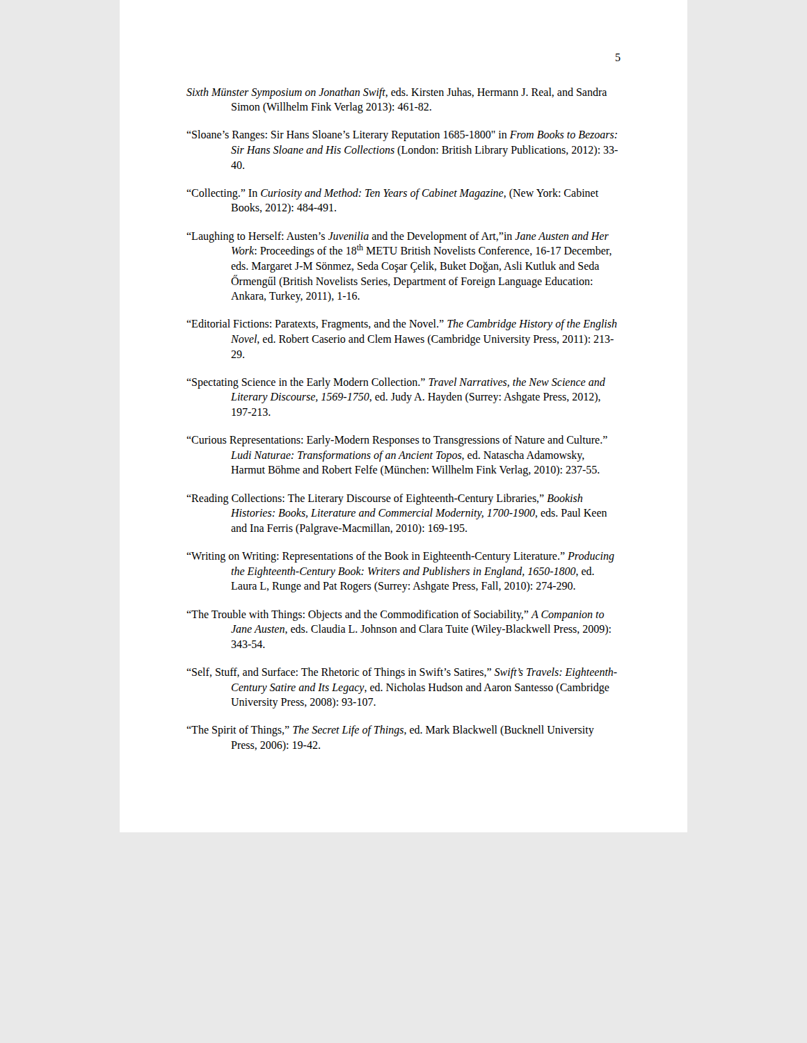5
Sixth Münster Symposium on Jonathan Swift, eds. Kirsten Juhas, Hermann J. Real, and Sandra Simon (Willhelm Fink Verlag 2013): 461-82.
“Sloane’s Ranges: Sir Hans Sloane’s Literary Reputation 1685-1800" in From Books to Bezoars: Sir Hans Sloane and His Collections (London: British Library Publications, 2012): 33-40.
“Collecting.” In Curiosity and Method: Ten Years of Cabinet Magazine, (New York: Cabinet Books, 2012): 484-491.
“Laughing to Herself: Austen’s Juvenilia and the Development of Art,”in Jane Austen and Her Work: Proceedings of the 18th METU British Novelists Conference, 16-17 December, eds. Margaret J-M Sönmez, Seda Coşar Çelik, Buket Doğan, Asli Kutluk and Seda Őrmengűl (British Novelists Series, Department of Foreign Language Education: Ankara, Turkey, 2011), 1-16.
“Editorial Fictions: Paratexts, Fragments, and the Novel.” The Cambridge History of the English Novel, ed. Robert Caserio and Clem Hawes (Cambridge University Press, 2011): 213-29.
“Spectating Science in the Early Modern Collection.” Travel Narratives, the New Science and Literary Discourse, 1569-1750, ed. Judy A. Hayden (Surrey: Ashgate Press, 2012), 197-213.
“Curious Representations: Early-Modern Responses to Transgressions of Nature and Culture.” Ludi Naturae: Transformations of an Ancient Topos, ed. Natascha Adamowsky, Harmut Böhme and Robert Felfe (München: Willhelm Fink Verlag, 2010): 237-55.
“Reading Collections: The Literary Discourse of Eighteenth-Century Libraries,” Bookish Histories: Books, Literature and Commercial Modernity, 1700-1900, eds. Paul Keen and Ina Ferris (Palgrave-Macmillan, 2010): 169-195.
“Writing on Writing: Representations of the Book in Eighteenth-Century Literature.” Producing the Eighteenth-Century Book: Writers and Publishers in England, 1650-1800, ed. Laura L, Runge and Pat Rogers (Surrey: Ashgate Press, Fall, 2010): 274-290.
“The Trouble with Things: Objects and the Commodification of Sociability,” A Companion to Jane Austen, eds. Claudia L. Johnson and Clara Tuite (Wiley-Blackwell Press, 2009): 343-54.
“Self, Stuff, and Surface: The Rhetoric of Things in Swift’s Satires,” Swift’s Travels: Eighteenth-Century Satire and Its Legacy, ed. Nicholas Hudson and Aaron Santesso (Cambridge University Press, 2008): 93-107.
“The Spirit of Things,” The Secret Life of Things, ed. Mark Blackwell (Bucknell University Press, 2006): 19-42.